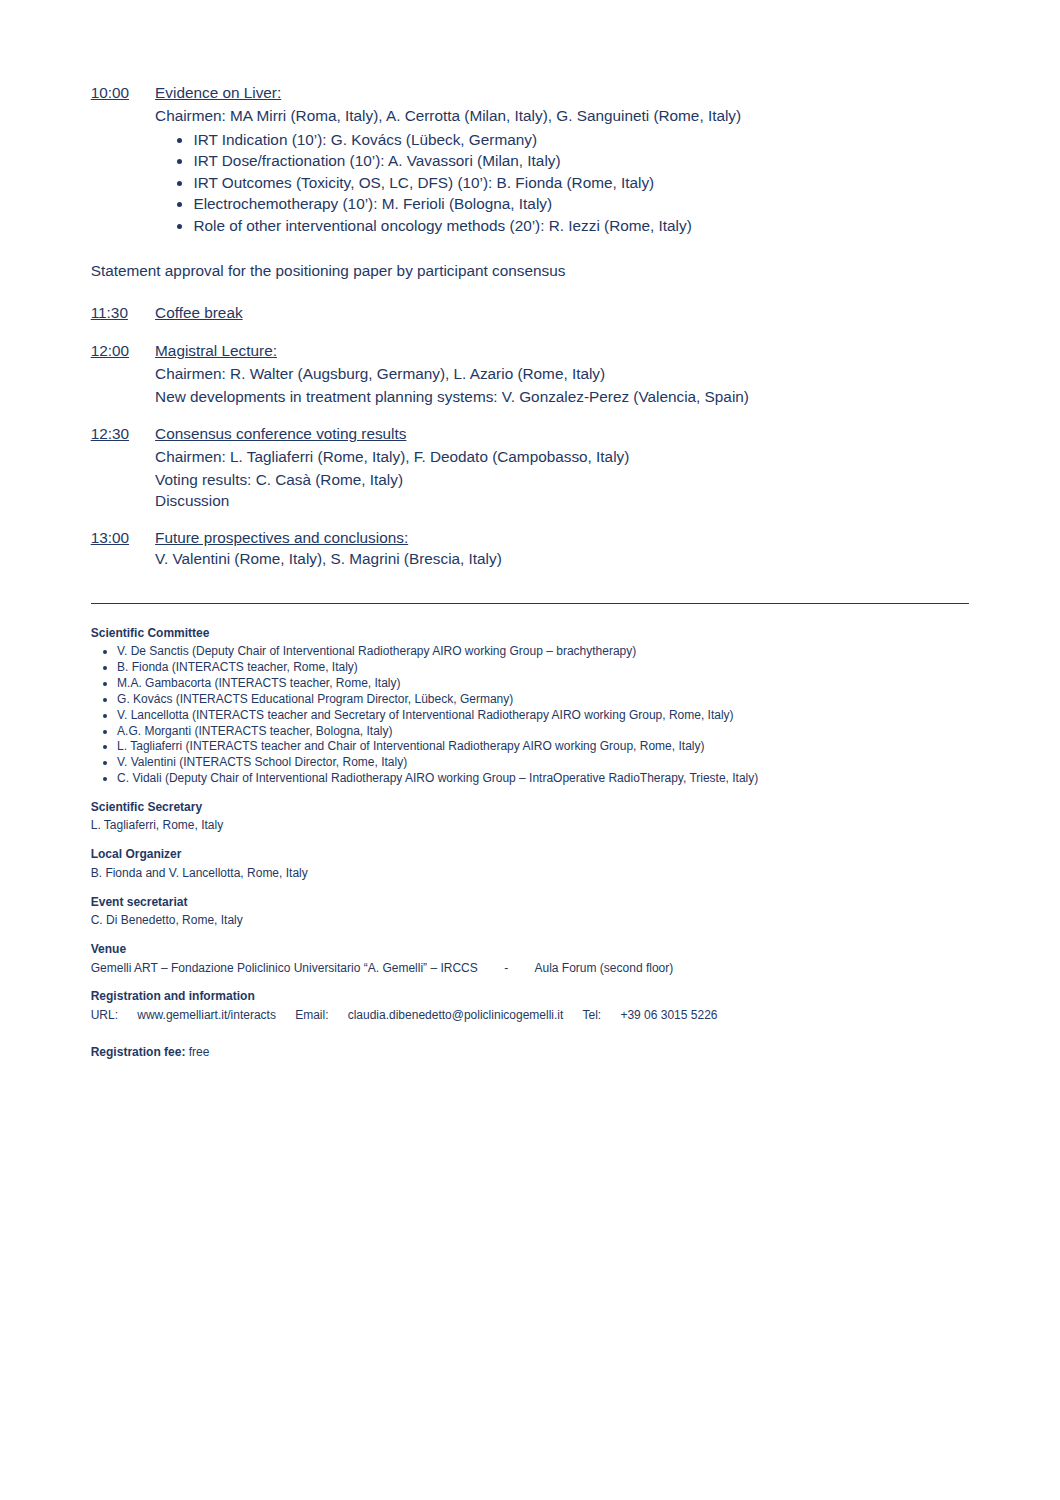10:00
Evidence on Liver:
Chairmen: MA Mirri (Roma, Italy), A. Cerrotta (Milan, Italy), G. Sanguineti (Rome, Italy)
IRT Indication (10’): G. Kovács (Lübeck, Germany)
IRT Dose/fractionation (10’): A. Vavassori (Milan, Italy)
IRT Outcomes (Toxicity, OS, LC, DFS) (10’): B. Fionda (Rome, Italy)
Electrochemotherapy (10’): M. Ferioli (Bologna, Italy)
Role of other interventional oncology methods (20’): R. Iezzi (Rome, Italy)
Statement approval for the positioning paper by participant consensus
11:30
Coffee break
12:00
Magistral Lecture:
Chairmen: R. Walter (Augsburg, Germany), L. Azario (Rome, Italy)
New developments in treatment planning systems: V. Gonzalez-Perez (Valencia, Spain)
12:30
Consensus conference voting results
Chairmen: L. Tagliaferri (Rome, Italy), F. Deodato (Campobasso, Italy)
Voting results: C. Casà (Rome, Italy)
Discussion
13:00
Future prospectives and conclusions:
V. Valentini (Rome, Italy), S. Magrini (Brescia, Italy)
Scientific Committee
V. De Sanctis (Deputy Chair of Interventional Radiotherapy AIRO working Group – brachytherapy)
B. Fionda (INTERACTS teacher, Rome, Italy)
M.A. Gambacorta (INTERACTS teacher, Rome, Italy)
G. Kovács (INTERACTS Educational Program Director, Lübeck, Germany)
V. Lancellotta (INTERACTS teacher and Secretary of Interventional Radiotherapy AIRO working Group, Rome, Italy)
A.G. Morganti (INTERACTS teacher, Bologna, Italy)
L. Tagliaferri (INTERACTS teacher and Chair of Interventional Radiotherapy AIRO working Group, Rome, Italy)
V. Valentini (INTERACTS School Director, Rome, Italy)
C. Vidali (Deputy Chair of Interventional Radiotherapy AIRO working Group – IntraOperative RadioTherapy, Trieste, Italy)
Scientific Secretary
L. Tagliaferri, Rome, Italy
Local Organizer
B. Fionda and V. Lancellotta, Rome, Italy
Event secretariat
C. Di Benedetto, Rome, Italy
Venue
Gemelli ART – Fondazione Policlinico Universitario “A. Gemelli” – IRCCS - Aula Forum (second floor)
Registration and information
| URL: | www.gemelliart.it/interacts | Email: | claudia.dibenedetto@policlinicogemelli.it | Tel: | +39 06 3015 5226 |
Registration fee: free